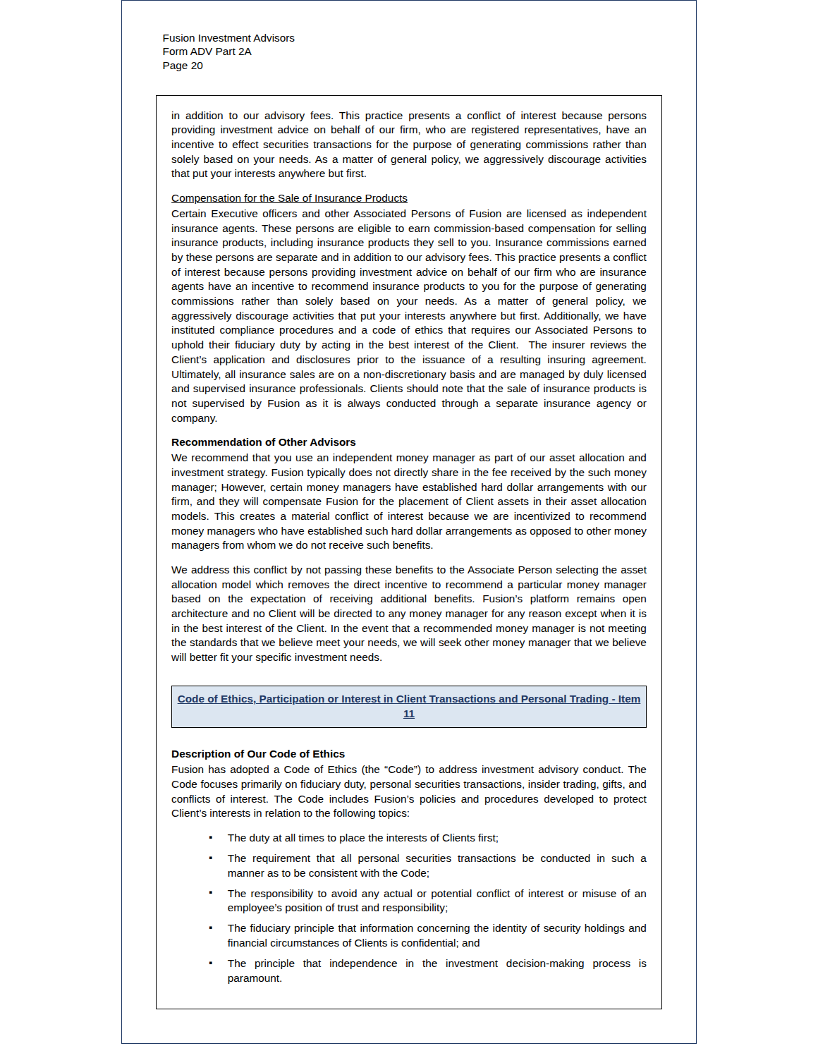Fusion Investment Advisors
Form ADV Part 2A
Page 20
in addition to our advisory fees. This practice presents a conflict of interest because persons providing investment advice on behalf of our firm, who are registered representatives, have an incentive to effect securities transactions for the purpose of generating commissions rather than solely based on your needs. As a matter of general policy, we aggressively discourage activities that put your interests anywhere but first.
Compensation for the Sale of Insurance Products
Certain Executive officers and other Associated Persons of Fusion are licensed as independent insurance agents. These persons are eligible to earn commission-based compensation for selling insurance products, including insurance products they sell to you. Insurance commissions earned by these persons are separate and in addition to our advisory fees. This practice presents a conflict of interest because persons providing investment advice on behalf of our firm who are insurance agents have an incentive to recommend insurance products to you for the purpose of generating commissions rather than solely based on your needs. As a matter of general policy, we aggressively discourage activities that put your interests anywhere but first. Additionally, we have instituted compliance procedures and a code of ethics that requires our Associated Persons to uphold their fiduciary duty by acting in the best interest of the Client. The insurer reviews the Client’s application and disclosures prior to the issuance of a resulting insuring agreement. Ultimately, all insurance sales are on a non-discretionary basis and are managed by duly licensed and supervised insurance professionals. Clients should note that the sale of insurance products is not supervised by Fusion as it is always conducted through a separate insurance agency or company.
Recommendation of Other Advisors
We recommend that you use an independent money manager as part of our asset allocation and investment strategy. Fusion typically does not directly share in the fee received by the such money manager; However, certain money managers have established hard dollar arrangements with our firm, and they will compensate Fusion for the placement of Client assets in their asset allocation models. This creates a material conflict of interest because we are incentivized to recommend money managers who have established such hard dollar arrangements as opposed to other money managers from whom we do not receive such benefits.
We address this conflict by not passing these benefits to the Associate Person selecting the asset allocation model which removes the direct incentive to recommend a particular money manager based on the expectation of receiving additional benefits. Fusion’s platform remains open architecture and no Client will be directed to any money manager for any reason except when it is in the best interest of the Client. In the event that a recommended money manager is not meeting the standards that we believe meet your needs, we will seek other money manager that we believe will better fit your specific investment needs.
Code of Ethics, Participation or Interest in Client Transactions and Personal Trading - Item 11
Description of Our Code of Ethics
Fusion has adopted a Code of Ethics (the “Code”) to address investment advisory conduct. The Code focuses primarily on fiduciary duty, personal securities transactions, insider trading, gifts, and conflicts of interest. The Code includes Fusion’s policies and procedures developed to protect Client’s interests in relation to the following topics:
The duty at all times to place the interests of Clients first;
The requirement that all personal securities transactions be conducted in such a manner as to be consistent with the Code;
The responsibility to avoid any actual or potential conflict of interest or misuse of an employee’s position of trust and responsibility;
The fiduciary principle that information concerning the identity of security holdings and financial circumstances of Clients is confidential; and
The principle that independence in the investment decision-making process is paramount.